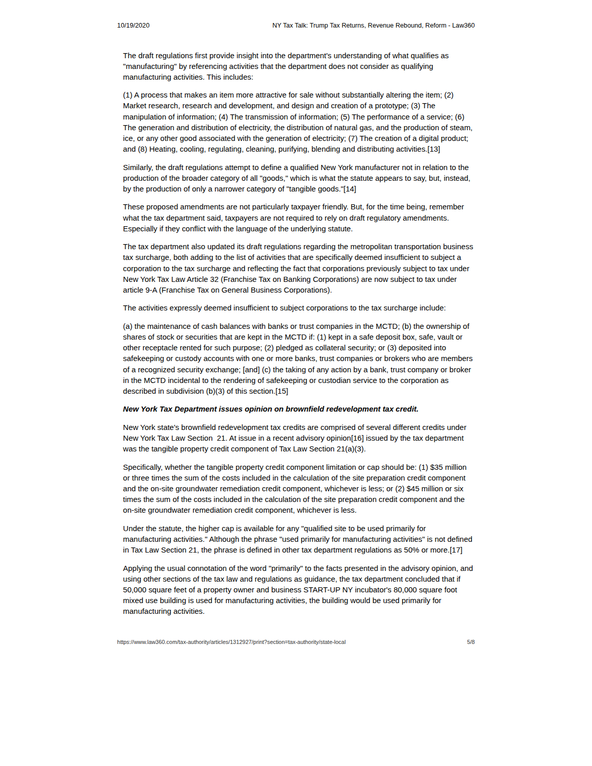10/19/2020 NY Tax Talk: Trump Tax Returns, Revenue Rebound, Reform - Law360
The draft regulations first provide insight into the department's understanding of what qualifies as "manufacturing" by referencing activities that the department does not consider as qualifying manufacturing activities. This includes:
(1) A process that makes an item more attractive for sale without substantially altering the item; (2) Market research, research and development, and design and creation of a prototype; (3) The manipulation of information; (4) The transmission of information; (5) The performance of a service; (6) The generation and distribution of electricity, the distribution of natural gas, and the production of steam, ice, or any other good associated with the generation of electricity; (7) The creation of a digital product; and (8) Heating, cooling, regulating, cleaning, purifying, blending and distributing activities.[13]
Similarly, the draft regulations attempt to define a qualified New York manufacturer not in relation to the production of the broader category of all "goods," which is what the statute appears to say, but, instead, by the production of only a narrower category of "tangible goods."[14]
These proposed amendments are not particularly taxpayer friendly. But, for the time being, remember what the tax department said, taxpayers are not required to rely on draft regulatory amendments. Especially if they conflict with the language of the underlying statute.
The tax department also updated its draft regulations regarding the metropolitan transportation business tax surcharge, both adding to the list of activities that are specifically deemed insufficient to subject a corporation to the tax surcharge and reflecting the fact that corporations previously subject to tax under New York Tax Law Article 32 (Franchise Tax on Banking Corporations) are now subject to tax under article 9-A (Franchise Tax on General Business Corporations).
The activities expressly deemed insufficient to subject corporations to the tax surcharge include:
(a) the maintenance of cash balances with banks or trust companies in the MCTD; (b) the ownership of shares of stock or securities that are kept in the MCTD if: (1) kept in a safe deposit box, safe, vault or other receptacle rented for such purpose; (2) pledged as collateral security; or (3) deposited into safekeeping or custody accounts with one or more banks, trust companies or brokers who are members of a recognized security exchange; [and] (c) the taking of any action by a bank, trust company or broker in the MCTD incidental to the rendering of safekeeping or custodian service to the corporation as described in subdivision (b)(3) of this section.[15]
New York Tax Department issues opinion on brownfield redevelopment tax credit.
New York state's brownfield redevelopment tax credits are comprised of several different credits under New York Tax Law Section 21. At issue in a recent advisory opinion[16] issued by the tax department was the tangible property credit component of Tax Law Section 21(a)(3).
Specifically, whether the tangible property credit component limitation or cap should be: (1) $35 million or three times the sum of the costs included in the calculation of the site preparation credit component and the on-site groundwater remediation credit component, whichever is less; or (2) $45 million or six times the sum of the costs included in the calculation of the site preparation credit component and the on-site groundwater remediation credit component, whichever is less.
Under the statute, the higher cap is available for any "qualified site to be used primarily for manufacturing activities." Although the phrase "used primarily for manufacturing activities" is not defined in Tax Law Section 21, the phrase is defined in other tax department regulations as 50% or more.[17]
Applying the usual connotation of the word "primarily" to the facts presented in the advisory opinion, and using other sections of the tax law and regulations as guidance, the tax department concluded that if 50,000 square feet of a property owner and business START-UP NY incubator's 80,000 square foot mixed use building is used for manufacturing activities, the building would be used primarily for manufacturing activities.
https://www.law360.com/tax-authority/articles/1312927/print?section=tax-authority/state-local 5/8